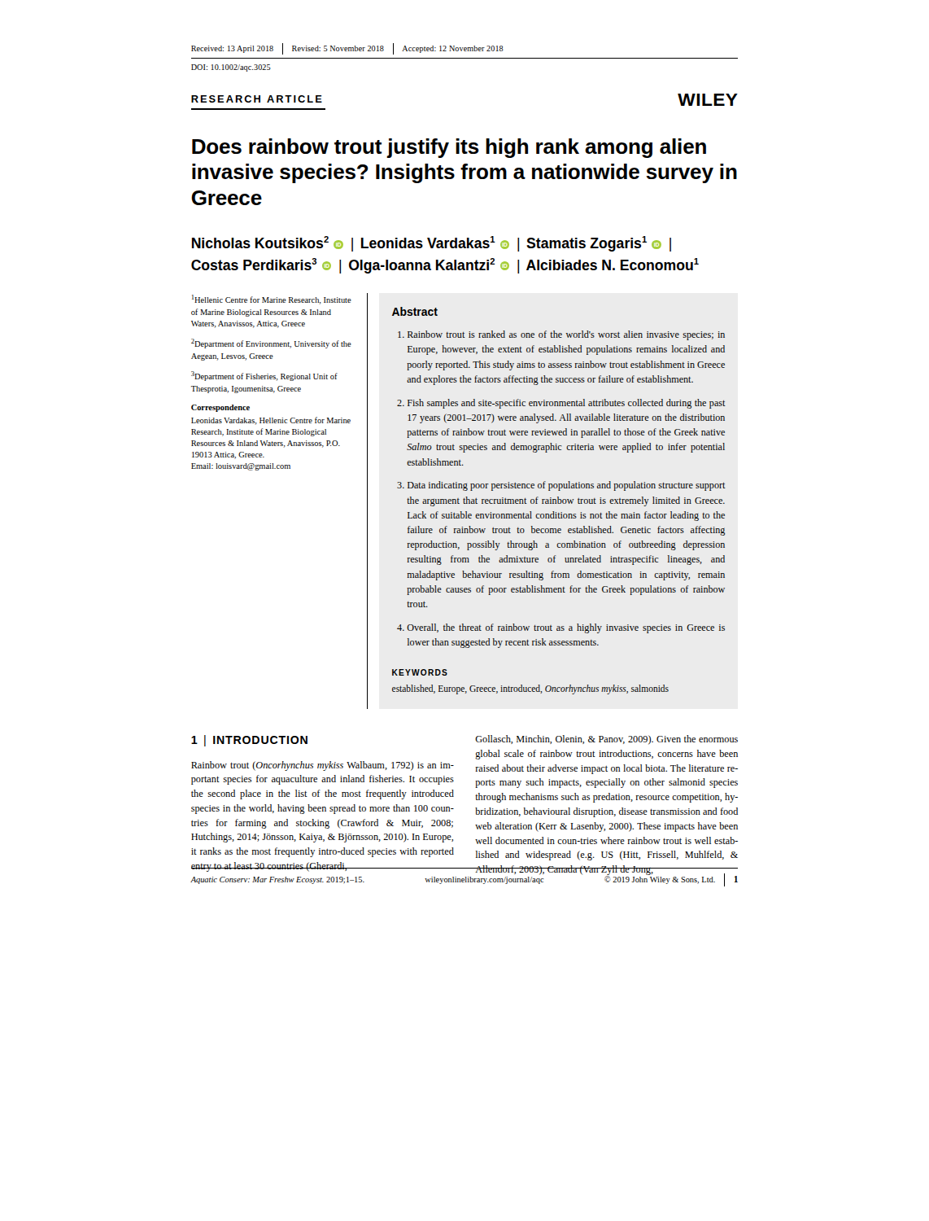Received: 13 April 2018
Revised: 5 November 2018
Accepted: 12 November 2018
DOI: 10.1002/aqc.3025
RESEARCH ARTICLE
WILEY
Does rainbow trout justify its high rank among alien invasive species? Insights from a nationwide survey in Greece
Nicholas Koutsikos2 | Leonidas Vardakas1 | Stamatis Zogaris1 |
Costas Perdikaris3 | Olga‐Ioanna Kalantzi2 | Alcibiades N. Economou1
1Hellenic Centre for Marine Research, Institute of Marine Biological Resources & Inland Waters, Anavissos, Attica, Greece
2Department of Environment, University of the Aegean, Lesvos, Greece
3Department of Fisheries, Regional Unit of Thesprotia, Igoumenitsa, Greece
Correspondence
Leonidas Vardakas, Hellenic Centre for Marine Research, Institute of Marine Biological Resources & Inland Waters, Anavissos, P.O. 19013 Attica, Greece.
Email: louisvard@gmail.com
Abstract
Rainbow trout is ranked as one of the world's worst alien invasive species; in Europe, however, the extent of established populations remains localized and poorly reported. This study aims to assess rainbow trout establishment in Greece and explores the factors affecting the success or failure of establishment.
Fish samples and site‐specific environmental attributes collected during the past 17 years (2001–2017) were analysed. All available literature on the distribution patterns of rainbow trout were reviewed in parallel to those of the Greek native Salmo trout species and demographic criteria were applied to infer potential establishment.
Data indicating poor persistence of populations and population structure support the argument that recruitment of rainbow trout is extremely limited in Greece. Lack of suitable environmental conditions is not the main factor leading to the failure of rainbow trout to become established. Genetic factors affecting reproduction, possibly through a combination of outbreeding depression resulting from the admixture of unrelated intraspecific lineages, and maladaptive behaviour resulting from domestication in captivity, remain probable causes of poor establishment for the Greek populations of rainbow trout.
Overall, the threat of rainbow trout as a highly invasive species in Greece is lower than suggested by recent risk assessments.
KEYWORDS
established, Europe, Greece, introduced, Oncorhynchus mykiss, salmonids
1|INTRODUCTION
Rainbow trout (Oncorhynchus mykiss Walbaum, 1792) is an important species for aquaculture and inland fisheries. It occupies the second place in the list of the most frequently introduced species in the world, having been spread to more than 100 countries for farming and stocking (Crawford & Muir, 2008; Hutchings, 2014; Jönsson, Kaiya, & Björnsson, 2010). In Europe, it ranks as the most frequently intro‐duced species with reported entry to at least 30 countries (Gherardi,
Gollasch, Minchin, Olenin, & Panov, 2009). Given the enormous global scale of rainbow trout introductions, concerns have been raised about their adverse impact on local biota. The literature reports many such impacts, especially on other salmonid species through mechanisms such as predation, resource competition, hybridization, behavioural disruption, disease transmission and food web alteration (Kerr & Lasenby, 2000). These impacts have been well documented in coun‐tries where rainbow trout is well established and widespread (e.g. US (Hitt, Frissell, Muhlfeld, & Allendorf, 2003), Canada (Van Zyll de Jong,
Aquatic Conserv: Mar Freshw Ecosyst. 2019;1–15.
wileyonlinelibrary.com/journal/aqc
© 2019 John Wiley & Sons, Ltd.1